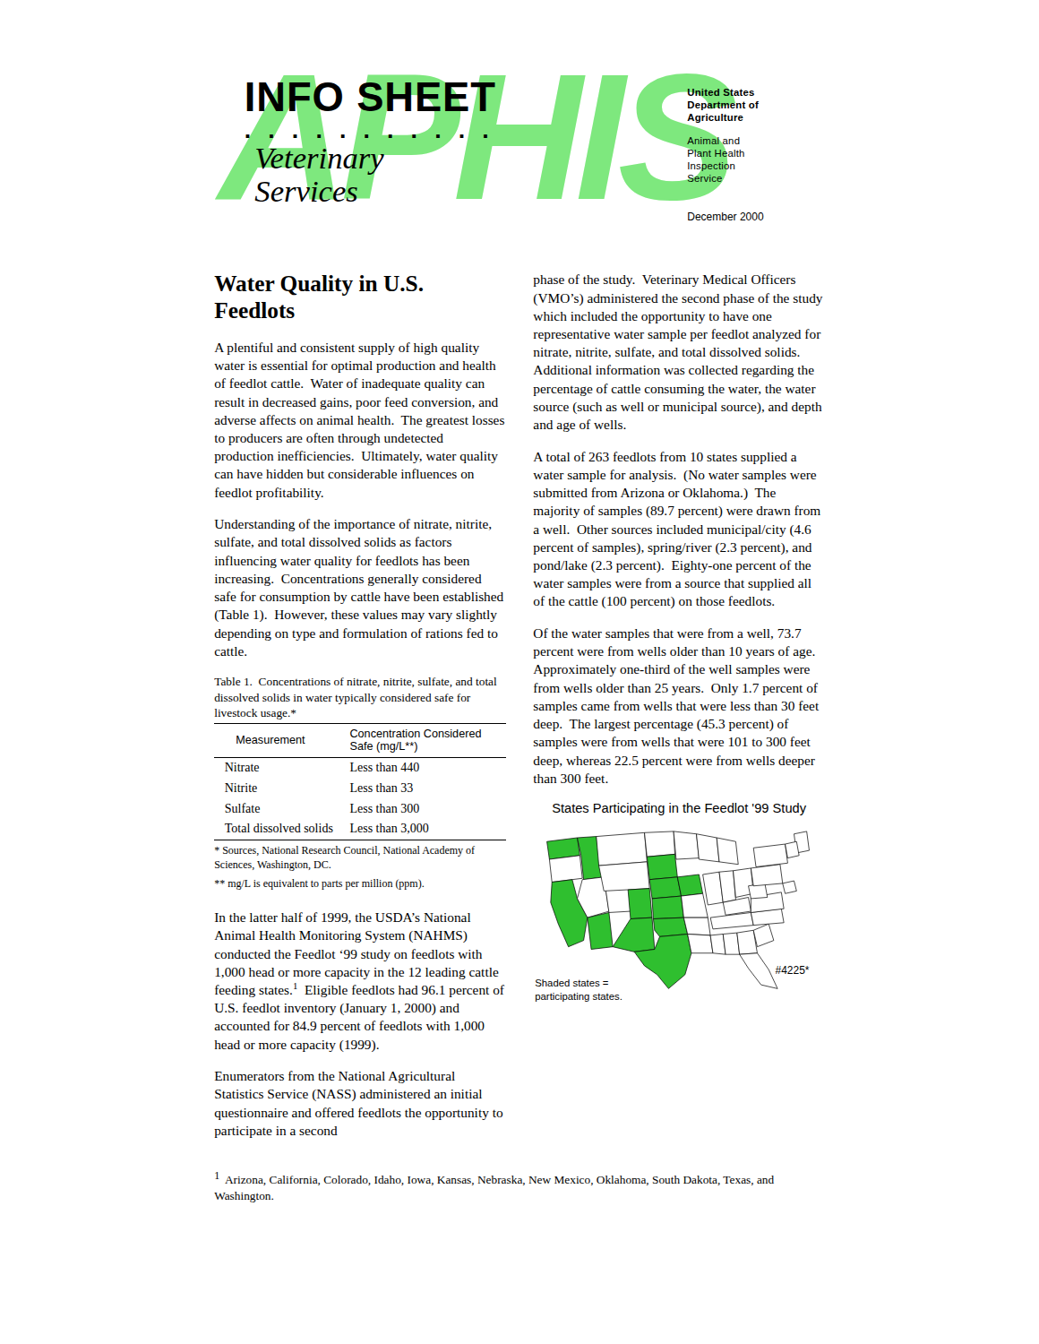APHIS
INFO SHEET
. . . . . . . . . . .
Veterinary
Services
United States
Department of
Agriculture
Animal and
Plant Health
Inspection
Service
December 2000
Water Quality in U.S. Feedlots
A plentiful and consistent supply of high quality water is essential for optimal production and health of feedlot cattle. Water of inadequate quality can result in decreased gains, poor feed conversion, and adverse affects on animal health. The greatest losses to producers are often through undetected production inefficiencies. Ultimately, water quality can have hidden but considerable influences on feedlot profitability.
Understanding of the importance of nitrate, nitrite, sulfate, and total dissolved solids as factors influencing water quality for feedlots has been increasing. Concentrations generally considered safe for consumption by cattle have been established (Table 1). However, these values may vary slightly depending on type and formulation of rations fed to cattle.
Table 1. Concentrations of nitrate, nitrite, sulfate, and total dissolved solids in water typically considered safe for livestock usage.*
| Measurement | Concentration Considered Safe (mg/L**) |
| --- | --- |
| Nitrate | Less than 440 |
| Nitrite | Less than 33 |
| Sulfate | Less than 300 |
| Total dissolved solids | Less than 3,000 |
* Sources, National Research Council, National Academy of Sciences, Washington, DC.
** mg/L is equivalent to parts per million (ppm).
In the latter half of 1999, the USDA’s National Animal Health Monitoring System (NAHMS) conducted the Feedlot ‘99 study on feedlots with 1,000 head or more capacity in the 12 leading cattle feeding states.1 Eligible feedlots had 96.1 percent of U.S. feedlot inventory (January 1, 2000) and accounted for 84.9 percent of feedlots with 1,000 head or more capacity (1999).
Enumerators from the National Agricultural Statistics Service (NASS) administered an initial questionnaire and offered feedlots the opportunity to participate in a second
phase of the study. Veterinary Medical Officers (VMO’s) administered the second phase of the study which included the opportunity to have one representative water sample per feedlot analyzed for nitrate, nitrite, sulfate, and total dissolved solids. Additional information was collected regarding the percentage of cattle consuming the water, the water source (such as well or municipal source), and depth and age of wells.
A total of 263 feedlots from 10 states supplied a water sample for analysis. (No water samples were submitted from Arizona or Oklahoma.) The majority of samples (89.7 percent) were drawn from a well. Other sources included municipal/city (4.6 percent of samples), spring/river (2.3 percent), and pond/lake (2.3 percent). Eighty-one percent of the water samples were from a source that supplied all of the cattle (100 percent) on those feedlots.
Of the water samples that were from a well, 73.7 percent were from wells older than 10 years of age. Approximately one-third of the well samples were from wells older than 25 years. Only 1.7 percent of samples came from wells that were less than 30 feet deep. The largest percentage (45.3 percent) of samples were from wells that were 101 to 300 feet deep, whereas 22.5 percent were from wells deeper than 300 feet.
States Participating in the Feedlot '99 Study
Shaded states =
participating states.
#4225*
1 Arizona, California, Colorado, Idaho, Iowa, Kansas, Nebraska, New Mexico, Oklahoma, South Dakota, Texas, and Washington.